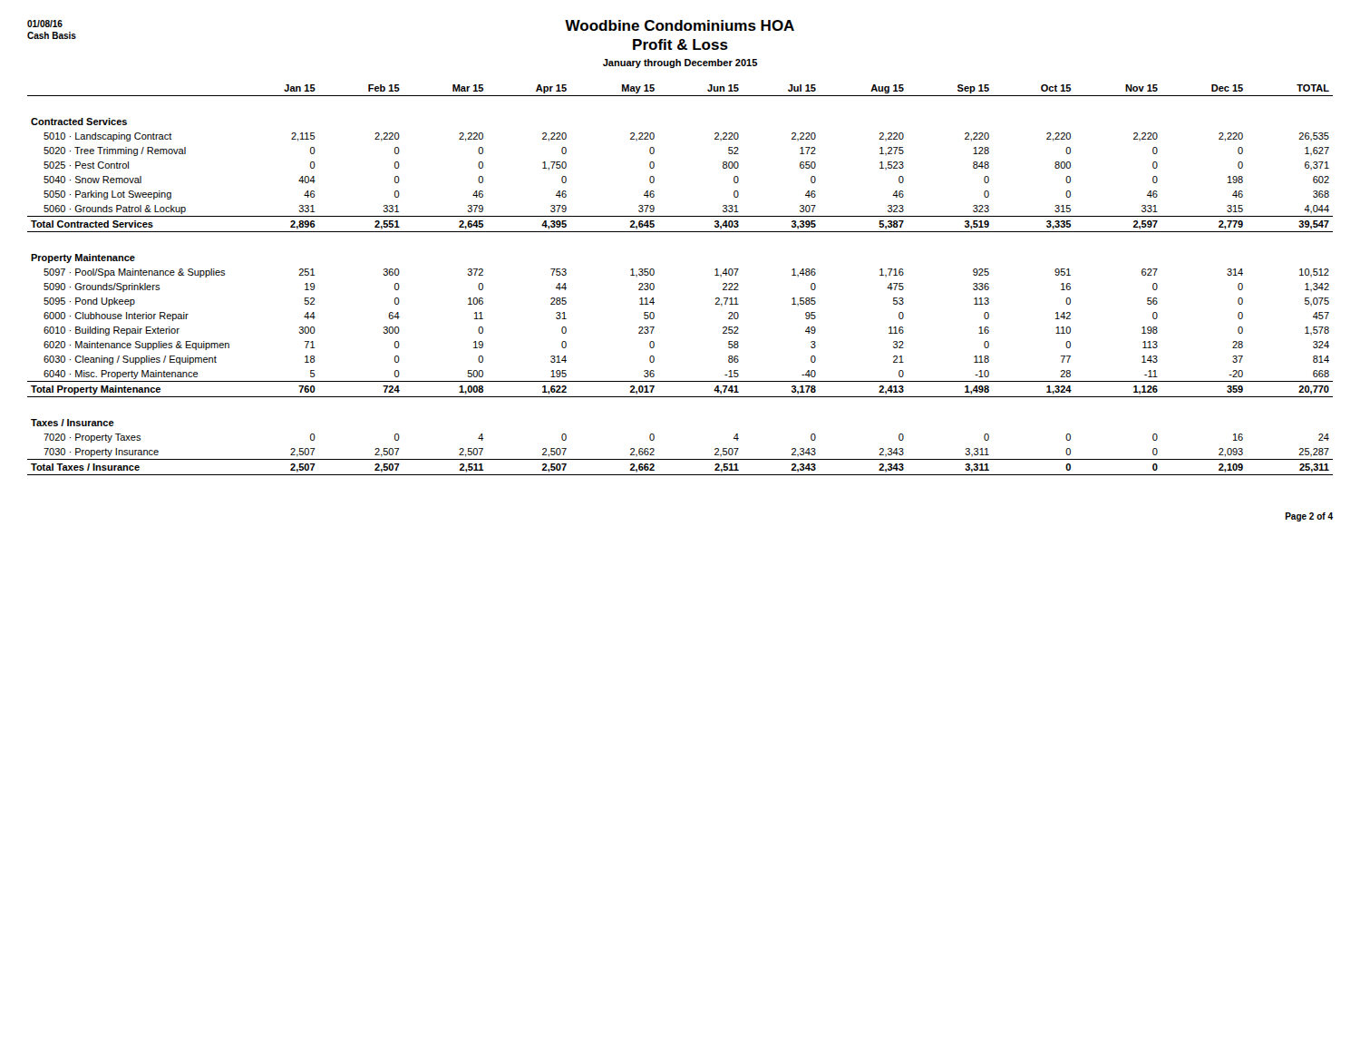01/08/16
Cash Basis
Woodbine Condominiums HOA
Profit & Loss
January through December 2015
| | Jan 15 | Feb 15 | Mar 15 | Apr 15 | May 15 | Jun 15 | Jul 15 | Aug 15 | Sep 15 | Oct 15 | Nov 15 | Dec 15 | TOTAL |
| --- | --- | --- | --- | --- | --- | --- | --- | --- | --- | --- | --- | --- | --- |
| Contracted Services | |
| 5010 · Landscaping Contract | 2,115 | 2,220 | 2,220 | 2,220 | 2,220 | 2,220 | 2,220 | 2,220 | 2,220 | 2,220 | 2,220 | 2,220 | 26,535 |
| 5020 · Tree Trimming / Removal | 0 | 0 | 0 | 0 | 0 | 52 | 172 | 1,275 | 128 | 0 | 0 | 0 | 1,627 |
| 5025 · Pest Control | 0 | 0 | 0 | 1,750 | 0 | 800 | 650 | 1,523 | 848 | 800 | 0 | 0 | 6,371 |
| 5040 · Snow Removal | 404 | 0 | 0 | 0 | 0 | 0 | 0 | 0 | 0 | 0 | 0 | 198 | 602 |
| 5050 · Parking Lot Sweeping | 46 | 0 | 46 | 46 | 46 | 0 | 46 | 46 | 0 | 0 | 46 | 46 | 368 |
| 5060 · Grounds Patrol & Lockup | 331 | 331 | 379 | 379 | 379 | 331 | 307 | 323 | 323 | 315 | 331 | 315 | 4,044 |
| Total Contracted Services | 2,896 | 2,551 | 2,645 | 4,395 | 2,645 | 3,403 | 3,395 | 5,387 | 3,519 | 3,335 | 2,597 | 2,779 | 39,547 |
| Property Maintenance | |
| 5097 · Pool/Spa Maintenance & Supplies | 251 | 360 | 372 | 753 | 1,350 | 1,407 | 1,486 | 1,716 | 925 | 951 | 627 | 314 | 10,512 |
| 5090 · Grounds/Sprinklers | 19 | 0 | 0 | 44 | 230 | 222 | 0 | 475 | 336 | 16 | 0 | 0 | 1,342 |
| 5095 · Pond Upkeep | 52 | 0 | 106 | 285 | 114 | 2,711 | 1,585 | 53 | 113 | 0 | 56 | 0 | 5,075 |
| 6000 · Clubhouse Interior Repair | 44 | 64 | 11 | 31 | 50 | 20 | 95 | 0 | 0 | 142 | 0 | 0 | 457 |
| 6010 · Building Repair Exterior | 300 | 300 | 0 | 0 | 237 | 252 | 49 | 116 | 16 | 110 | 198 | 0 | 1,578 |
| 6020 · Maintenance Supplies & Equipmen | 71 | 0 | 19 | 0 | 0 | 58 | 3 | 32 | 0 | 0 | 113 | 28 | 324 |
| 6030 · Cleaning / Supplies / Equipment | 18 | 0 | 0 | 314 | 0 | 86 | 0 | 21 | 118 | 77 | 143 | 37 | 814 |
| 6040 · Misc. Property Maintenance | 5 | 0 | 500 | 195 | 36 | -15 | -40 | 0 | -10 | 28 | -11 | -20 | 668 |
| Total Property Maintenance | 760 | 724 | 1,008 | 1,622 | 2,017 | 4,741 | 3,178 | 2,413 | 1,498 | 1,324 | 1,126 | 359 | 20,770 |
| Taxes / Insurance | |
| 7020 · Property Taxes | 0 | 0 | 4 | 0 | 0 | 4 | 0 | 0 | 0 | 0 | 0 | 16 | 24 |
| 7030 · Property Insurance | 2,507 | 2,507 | 2,507 | 2,507 | 2,662 | 2,507 | 2,343 | 2,343 | 3,311 | 0 | 0 | 2,093 | 25,287 |
| Total Taxes / Insurance | 2,507 | 2,507 | 2,511 | 2,507 | 2,662 | 2,511 | 2,343 | 2,343 | 3,311 | 0 | 0 | 2,109 | 25,311 |
Page 2 of 4